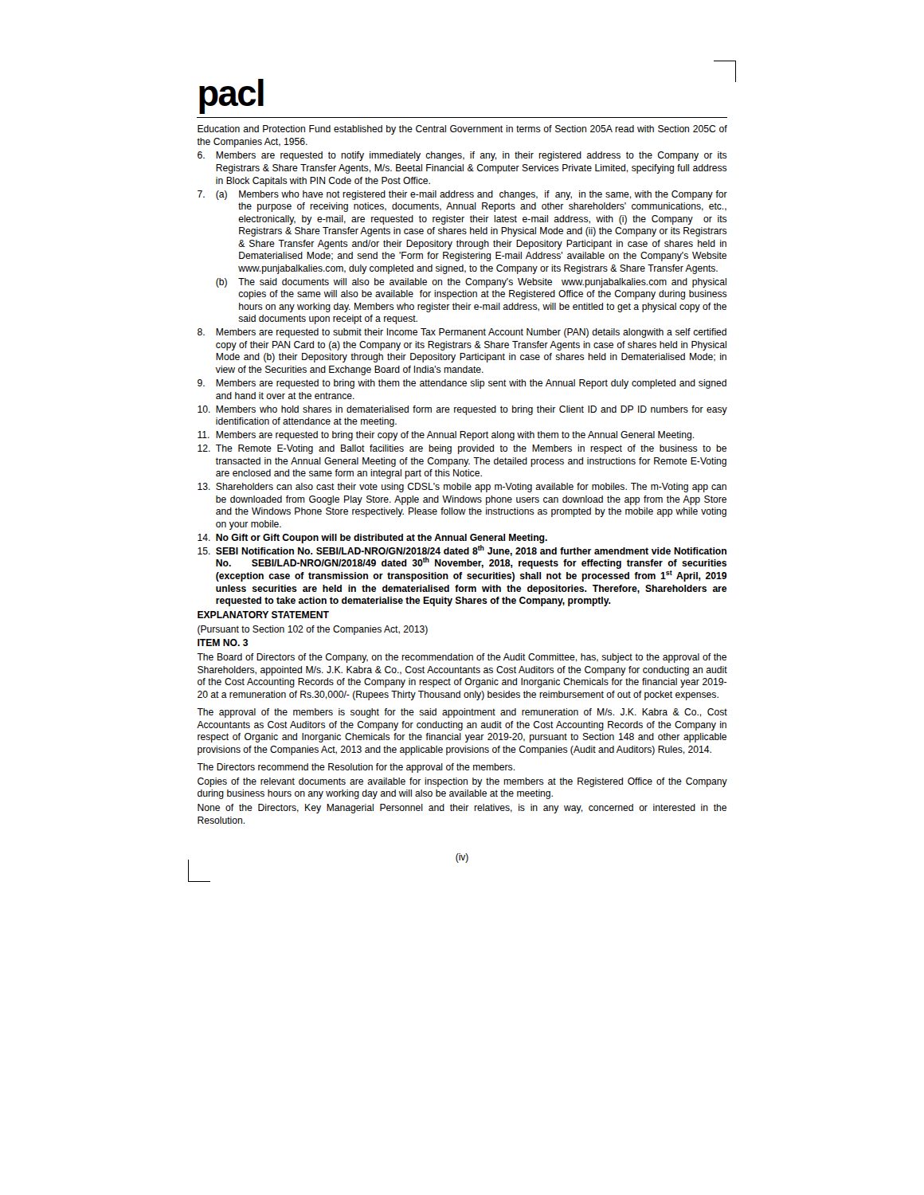pacl
Education and Protection Fund established by the Central Government in terms of Section 205A read with Section 205C of the Companies Act, 1956.
6. Members are requested to notify immediately changes, if any, in their registered address to the Company or its Registrars & Share Transfer Agents, M/s. Beetal Financial & Computer Services Private Limited, specifying full address in Block Capitals with PIN Code of the Post Office.
7.
(a) Members who have not registered their e-mail address and changes, if any, in the same, with the Company for the purpose of receiving notices, documents, Annual Reports and other shareholders' communications, etc., electronically, by e-mail, are requested to register their latest e-mail address, with (i) the Company or its Registrars & Share Transfer Agents in case of shares held in Physical Mode and (ii) the Company or its Registrars & Share Transfer Agents and/or their Depository through their Depository Participant in case of shares held in Dematerialised Mode; and send the 'Form for Registering E-mail Address' available on the Company's Website www.punjabalkalies.com, duly completed and signed, to the Company or its Registrars & Share Transfer Agents.
(b) The said documents will also be available on the Company's Website www.punjabalkalies.com and physical copies of the same will also be available for inspection at the Registered Office of the Company during business hours on any working day. Members who register their e-mail address, will be entitled to get a physical copy of the said documents upon receipt of a request.
8. Members are requested to submit their Income Tax Permanent Account Number (PAN) details alongwith a self certified copy of their PAN Card to (a) the Company or its Registrars & Share Transfer Agents in case of shares held in Physical Mode and (b) their Depository through their Depository Participant in case of shares held in Dematerialised Mode; in view of the Securities and Exchange Board of India's mandate.
9. Members are requested to bring with them the attendance slip sent with the Annual Report duly completed and signed and hand it over at the entrance.
10. Members who hold shares in dematerialised form are requested to bring their Client ID and DP ID numbers for easy identification of attendance at the meeting.
11. Members are requested to bring their copy of the Annual Report along with them to the Annual General Meeting.
12. The Remote E-Voting and Ballot facilities are being provided to the Members in respect of the business to be transacted in the Annual General Meeting of the Company. The detailed process and instructions for Remote E-Voting are enclosed and the same form an integral part of this Notice.
13. Shareholders can also cast their vote using CDSL's mobile app m-Voting available for mobiles. The m-Voting app can be downloaded from Google Play Store. Apple and Windows phone users can download the app from the App Store and the Windows Phone Store respectively. Please follow the instructions as prompted by the mobile app while voting on your mobile.
14. No Gift or Gift Coupon will be distributed at the Annual General Meeting.
15. SEBI Notification No. SEBI/LAD-NRO/GN/2018/24 dated 8th June, 2018 and further amendment vide Notification No. SEBI/LAD-NRO/GN/2018/49 dated 30th November, 2018, requests for effecting transfer of securities (exception case of transmission or transposition of securities) shall not be processed from 1st April, 2019 unless securities are held in the dematerialised form with the depositories. Therefore, Shareholders are requested to take action to dematerialise the Equity Shares of the Company, promptly.
EXPLANATORY STATEMENT
(Pursuant to Section 102 of the Companies Act, 2013)
ITEM NO. 3
The Board of Directors of the Company, on the recommendation of the Audit Committee, has, subject to the approval of the Shareholders, appointed M/s. J.K. Kabra & Co., Cost Accountants as Cost Auditors of the Company for conducting an audit of the Cost Accounting Records of the Company in respect of Organic and Inorganic Chemicals for the financial year 2019-20 at a remuneration of Rs.30,000/- (Rupees Thirty Thousand only) besides the reimbursement of out of pocket expenses.
The approval of the members is sought for the said appointment and remuneration of M/s. J.K. Kabra & Co., Cost Accountants as Cost Auditors of the Company for conducting an audit of the Cost Accounting Records of the Company in respect of Organic and Inorganic Chemicals for the financial year 2019-20, pursuant to Section 148 and other applicable provisions of the Companies Act, 2013 and the applicable provisions of the Companies (Audit and Auditors) Rules, 2014.
The Directors recommend the Resolution for the approval of the members.
Copies of the relevant documents are available for inspection by the members at the Registered Office of the Company during business hours on any working day and will also be available at the meeting.
None of the Directors, Key Managerial Personnel and their relatives, is in any way, concerned or interested in the Resolution.
(iv)